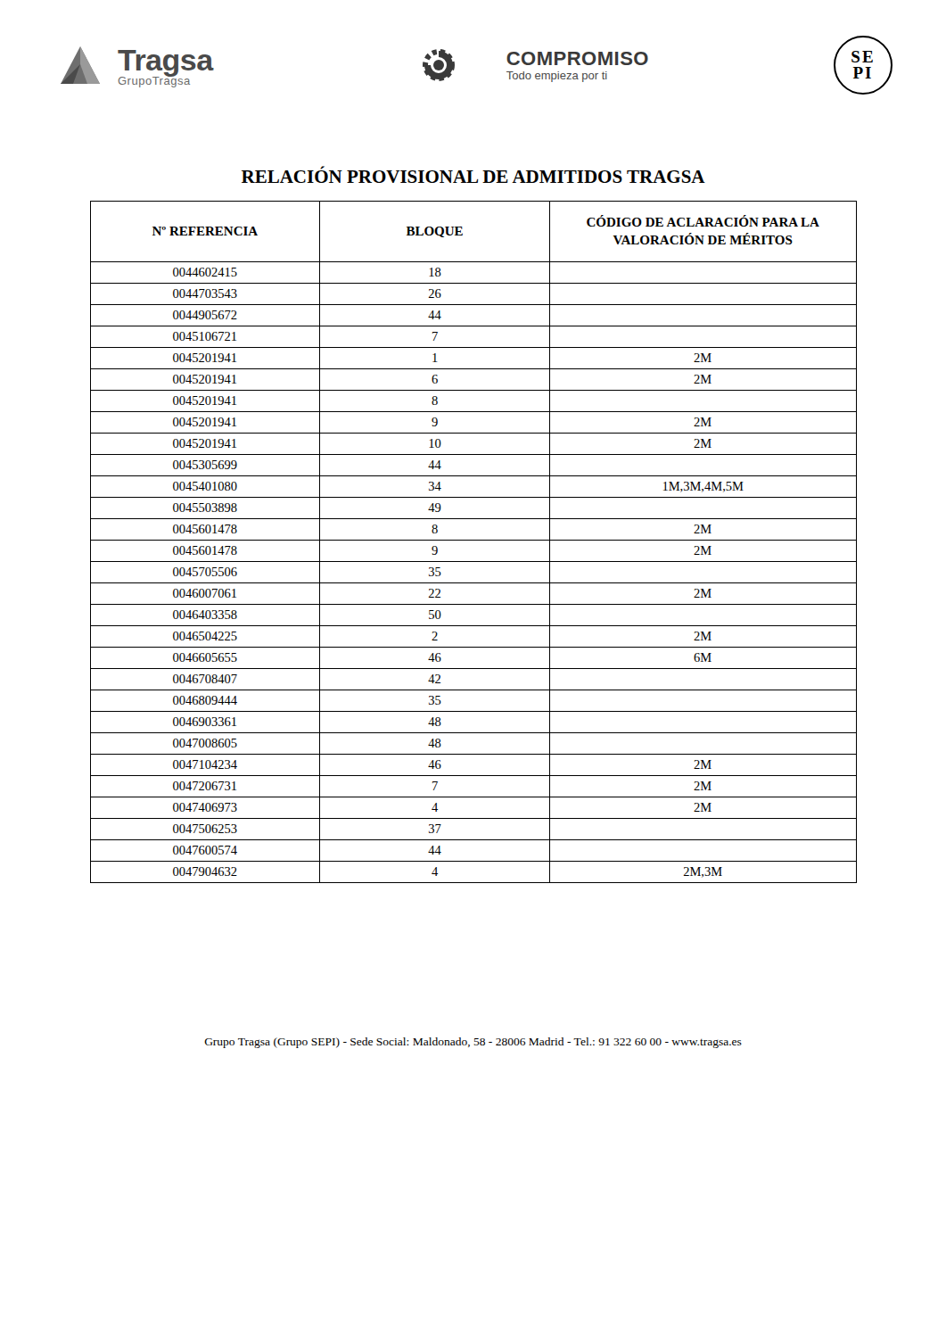Tragsa
GrupoTragsa
COMPROMISO
Todo empieza por ti
SE
PI
RELACIÓN PROVISIONAL DE ADMITIDOS TRAGSA
| Nº REFERENCIA | BLOQUE | CÓDIGO DE ACLARACIÓN PARA LA VALORACIÓN DE MÉRITOS |
| --- | --- | --- |
| 0044602415 | 18 | |
| 0044703543 | 26 | |
| 0044905672 | 44 | |
| 0045106721 | 7 | |
| 0045201941 | 1 | 2M |
| 0045201941 | 6 | 2M |
| 0045201941 | 8 | |
| 0045201941 | 9 | 2M |
| 0045201941 | 10 | 2M |
| 0045305699 | 44 | |
| 0045401080 | 34 | 1M,3M,4M,5M |
| 0045503898 | 49 | |
| 0045601478 | 8 | 2M |
| 0045601478 | 9 | 2M |
| 0045705506 | 35 | |
| 0046007061 | 22 | 2M |
| 0046403358 | 50 | |
| 0046504225 | 2 | 2M |
| 0046605655 | 46 | 6M |
| 0046708407 | 42 | |
| 0046809444 | 35 | |
| 0046903361 | 48 | |
| 0047008605 | 48 | |
| 0047104234 | 46 | 2M |
| 0047206731 | 7 | 2M |
| 0047406973 | 4 | 2M |
| 0047506253 | 37 | |
| 0047600574 | 44 | |
| 0047904632 | 4 | 2M,3M |
Grupo Tragsa (Grupo SEPI) - Sede Social: Maldonado, 58 - 28006 Madrid - Tel.: 91 322 60 00 - www.tragsa.es